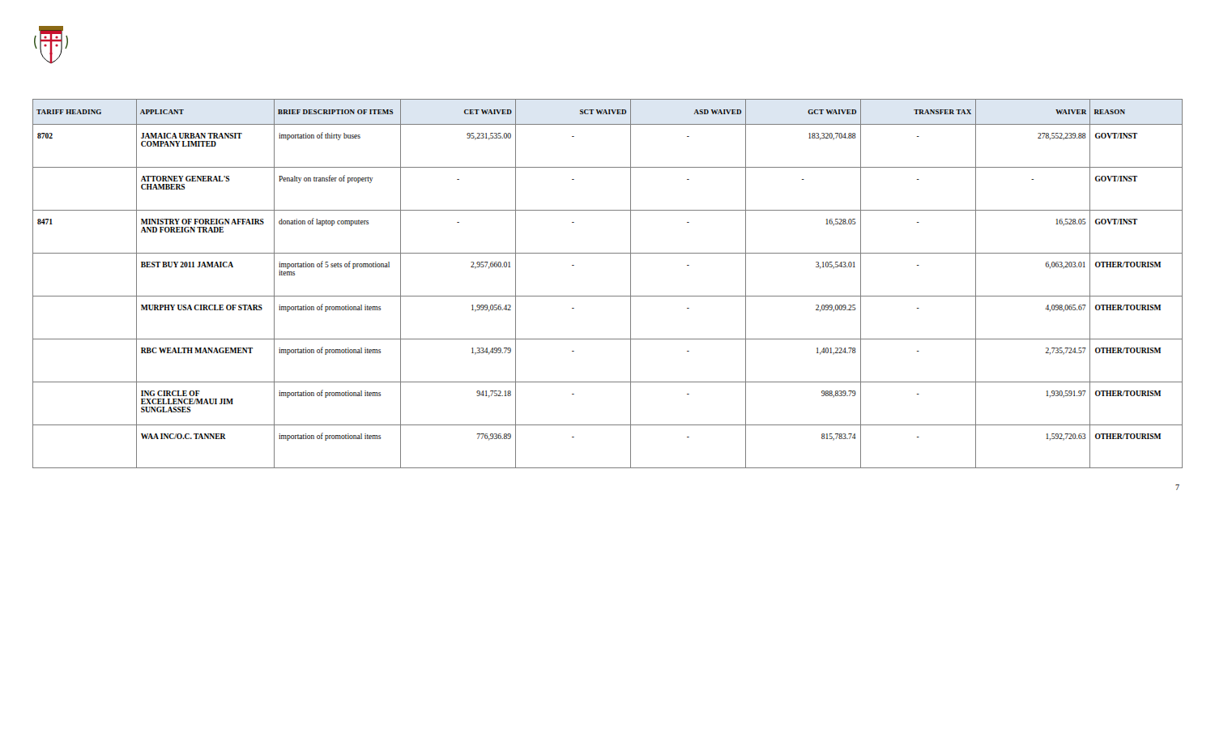| TARIFF HEADING | APPLICANT | BRIEF DESCRIPTION OF ITEMS | CET WAIVED | SCT WAIVED | ASD WAIVED | GCT WAIVED | TRANSFER TAX | WAIVER | REASON |
| --- | --- | --- | --- | --- | --- | --- | --- | --- | --- |
| 8702 | JAMAICA URBAN TRANSIT COMPANY LIMITED | importation of thirty buses | 95,231,535.00 | - | - | 183,320,704.88 | - | 278,552,239.88 | GOVT/INST |
| | ATTORNEY GENERAL'S CHAMBERS | Penalty on transfer of property | - | - | - | - | - | - | GOVT/INST |
| 8471 | MINISTRY OF FOREIGN AFFAIRS AND FOREIGN TRADE | donation of laptop computers | - | - | - | 16,528.05 | - | 16,528.05 | GOVT/INST |
| | BEST BUY 2011 JAMAICA | importation of 5 sets of promotional items | 2,957,660.01 | - | - | 3,105,543.01 | - | 6,063,203.01 | OTHER/TOURISM |
| | MURPHY USA CIRCLE OF STARS | importation of promotional items | 1,999,056.42 | - | - | 2,099,009.25 | - | 4,098,065.67 | OTHER/TOURISM |
| | RBC WEALTH MANAGEMENT | importation of promotional items | 1,334,499.79 | - | - | 1,401,224.78 | - | 2,735,724.57 | OTHER/TOURISM |
| | ING CIRCLE OF EXCELLENCE/MAUI JIM SUNGLASSES | importation of promotional items | 941,752.18 | - | - | 988,839.79 | - | 1,930,591.97 | OTHER/TOURISM |
| | WAA INC/O.C. TANNER | importation of promotional items | 776,936.89 | - | - | 815,783.74 | - | 1,592,720.63 | OTHER/TOURISM |
7